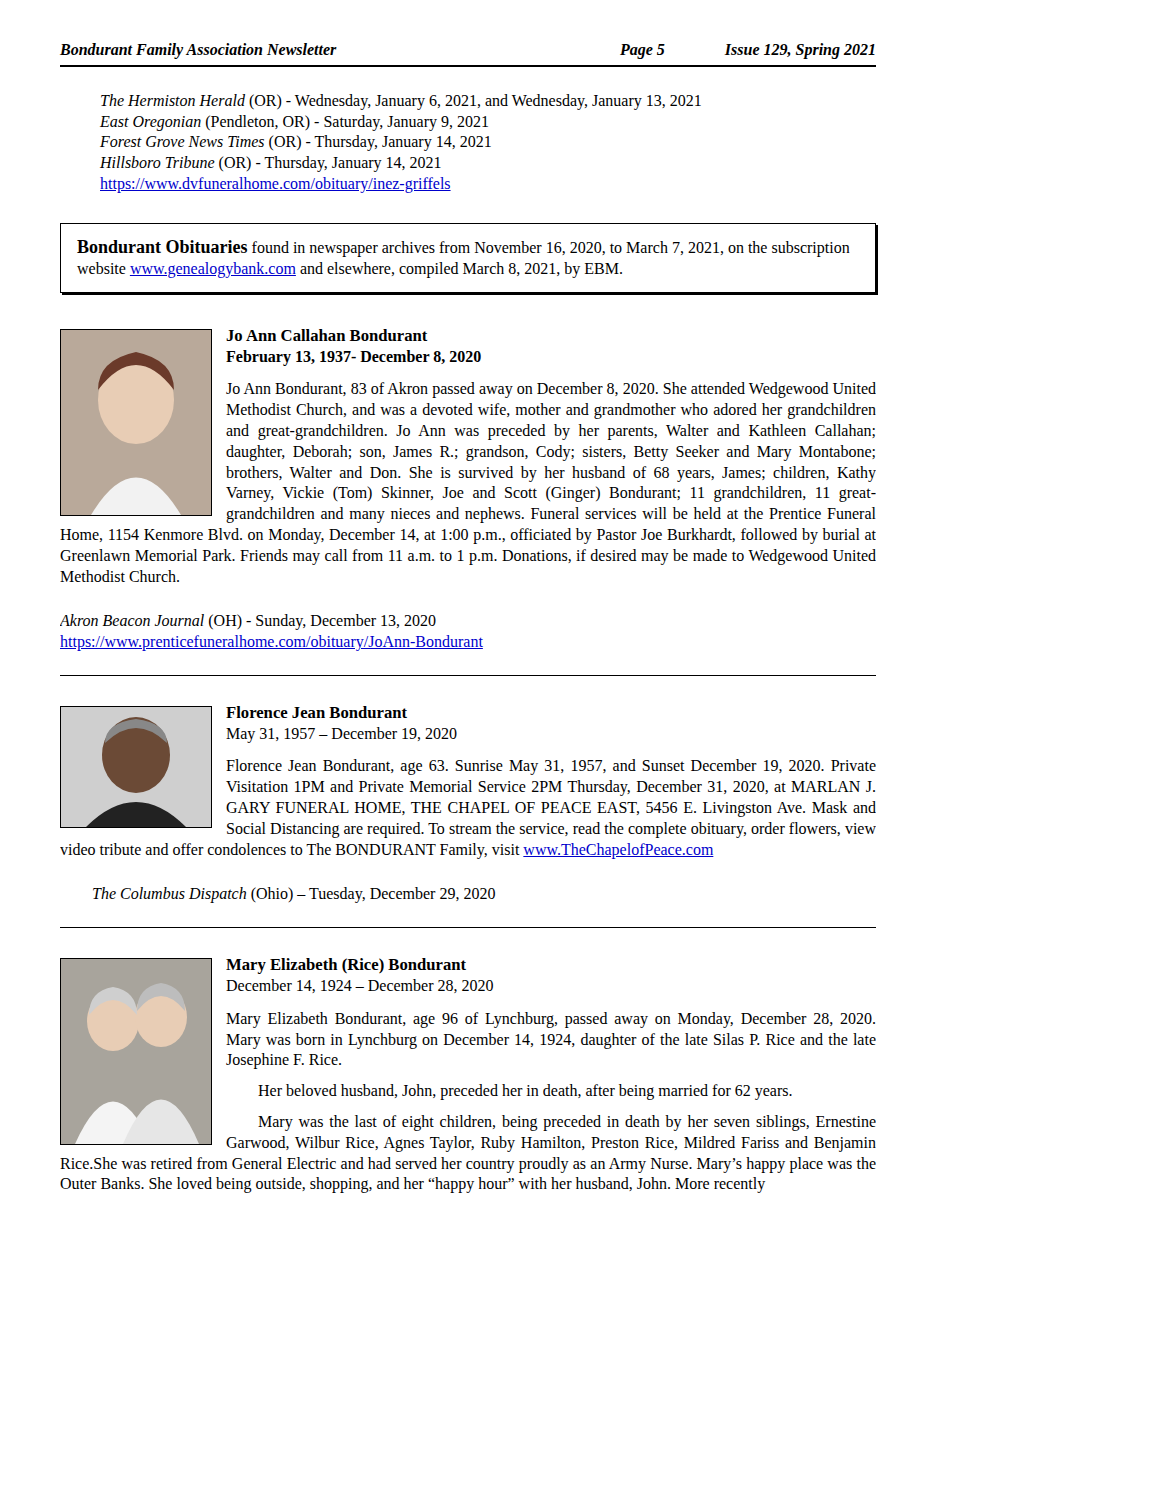Bondurant Family Association Newsletter Page 5 Issue 129, Spring 2021
The Hermiston Herald (OR) - Wednesday, January 6, 2021, and Wednesday, January 13, 2021
East Oregonian (Pendleton, OR) - Saturday, January 9, 2021
Forest Grove News Times (OR) - Thursday, January 14, 2021
Hillsboro Tribune (OR) - Thursday, January 14, 2021
https://www.dvfuneralhome.com/obituary/inez-griffels
Bondurant Obituaries found in newspaper archives from November 16, 2020, to March 7, 2021, on the subscription website www.genealogybank.com and elsewhere, compiled March 8, 2021, by EBM.
Jo Ann Callahan Bondurant
February 13, 1937- December 8, 2020
Jo Ann Bondurant, 83 of Akron passed away on December 8, 2020. She attended Wedgewood United Methodist Church, and was a devoted wife, mother and grandmother who adored her grandchildren and great-grandchildren. Jo Ann was preceded by her parents, Walter and Kathleen Callahan; daughter, Deborah; son, James R.; grandson, Cody; sisters, Betty Seeker and Mary Montabone; brothers, Walter and Don. She is survived by her husband of 68 years, James; children, Kathy Varney, Vickie (Tom) Skinner, Joe and Scott (Ginger) Bondurant; 11 grandchildren, 11 great-grandchildren and many nieces and nephews. Funeral services will be held at the Prentice Funeral Home, 1154 Kenmore Blvd. on Monday, December 14, at 1:00 p.m., officiated by Pastor Joe Burkhardt, followed by burial at Greenlawn Memorial Park. Friends may call from 11 a.m. to 1 p.m. Donations, if desired may be made to Wedgewood United Methodist Church.
Akron Beacon Journal (OH) - Sunday, December 13, 2020
https://www.prenticefuneralhome.com/obituary/JoAnn-Bondurant
Florence Jean Bondurant
May 31, 1957 – December 19, 2020
Florence Jean Bondurant, age 63. Sunrise May 31, 1957, and Sunset December 19, 2020. Private Visitation 1PM and Private Memorial Service 2PM Thursday, December 31, 2020, at MARLAN J. GARY FUNERAL HOME, THE CHAPEL OF PEACE EAST, 5456 E. Livingston Ave. Mask and Social Distancing are required. To stream the service, read the complete obituary, order flowers, view video tribute and offer condolences to The BONDURANT Family, visit www.TheChapelofPeace.com
The Columbus Dispatch (Ohio) – Tuesday, December 29, 2020
Mary Elizabeth (Rice) Bondurant
December 14, 1924 – December 28, 2020
Mary Elizabeth Bondurant, age 96 of Lynchburg, passed away on Monday, December 28, 2020. Mary was born in Lynchburg on December 14, 1924, daughter of the late Silas P. Rice and the late Josephine F. Rice.
Her beloved husband, John, preceded her in death, after being married for 62 years.
Mary was the last of eight children, being preceded in death by her seven siblings, Ernestine Garwood, Wilbur Rice, Agnes Taylor, Ruby Hamilton, Preston Rice, Mildred Fariss and Benjamin Rice.She was retired from General Electric and had served her country proudly as an Army Nurse. Mary’s happy place was the Outer Banks. She loved being outside, shopping, and her “happy hour” with her husband, John. More recently